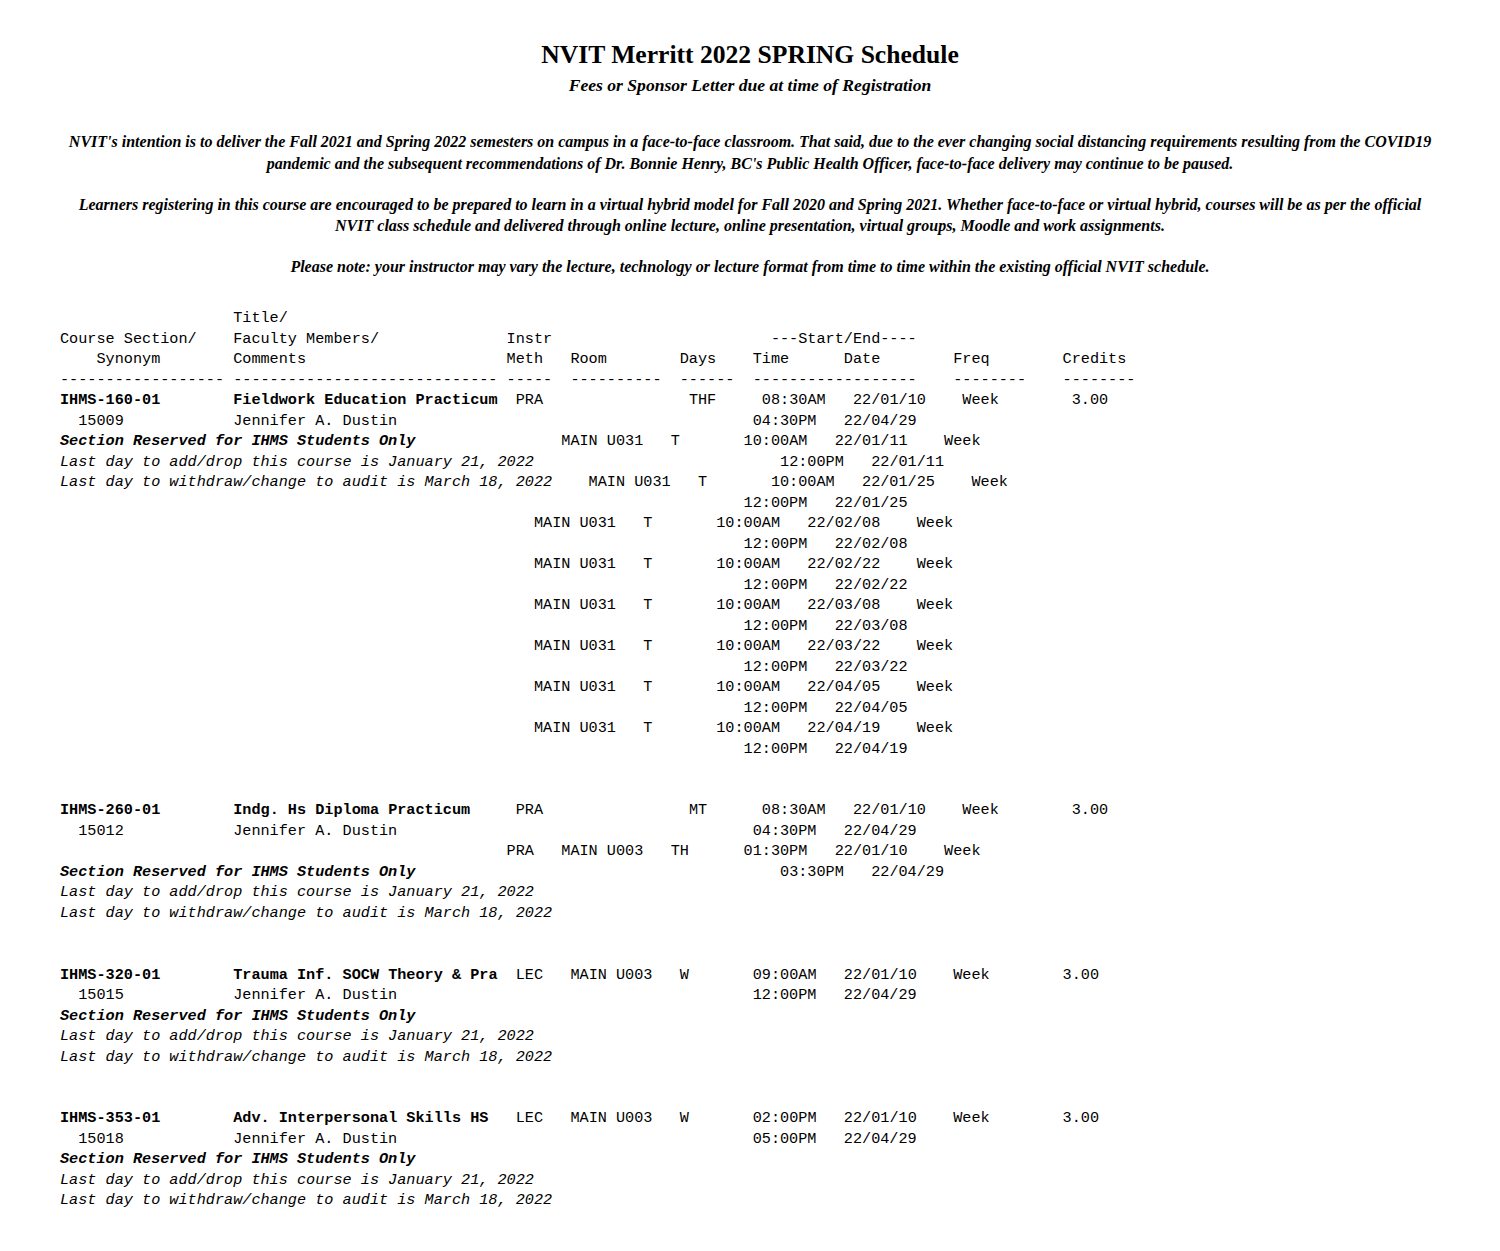NVIT Merritt 2022 SPRING Schedule
Fees or Sponsor Letter due at time of Registration
NVIT's intention is to deliver the Fall 2021 and Spring 2022 semesters on campus in a face-to-face classroom. That said, due to the ever changing social distancing requirements resulting from the COVID19 pandemic and the subsequent recommendations of Dr. Bonnie Henry, BC's Public Health Officer, face-to-face delivery may continue to be paused.
Learners registering in this course are encouraged to be prepared to learn in a virtual hybrid model for Fall 2020 and Spring 2021. Whether face-to-face or virtual hybrid, courses will be as per the official NVIT class schedule and delivered through online lecture, online presentation, virtual groups, Moodle and work assignments.
Please note: your instructor may vary the lecture, technology or lecture format from time to time within the existing official NVIT schedule.
                   Title/
Course Section/    Faculty Members/              Instr                        ---Start/End----
    Synonym        Comments                      Meth   Room        Days    Time      Date        Freq        Credits
------------------ ----------------------------- -----  ----------  ------  ------------------    --------    --------
IHMS-160-01        Fieldwork Education Practicum  PRA                THF     08:30AM   22/01/10    Week        3.00
  15009            Jennifer A. Dustin                                       04:30PM   22/04/29
Section Reserved for IHMS Students Only                MAIN U031   T       10:00AM   22/01/11    Week
Last day to add/drop this course is January 21, 2022                           12:00PM   22/01/11
Last day to withdraw/change to audit is March 18, 2022    MAIN U031   T       10:00AM   22/01/25    Week
                                                                           12:00PM   22/01/25
                                                    MAIN U031   T       10:00AM   22/02/08    Week
                                                                           12:00PM   22/02/08
                                                    MAIN U031   T       10:00AM   22/02/22    Week
                                                                           12:00PM   22/02/22
                                                    MAIN U031   T       10:00AM   22/03/08    Week
                                                                           12:00PM   22/03/08
                                                    MAIN U031   T       10:00AM   22/03/22    Week
                                                                           12:00PM   22/03/22
                                                    MAIN U031   T       10:00AM   22/04/05    Week
                                                                           12:00PM   22/04/05
                                                    MAIN U031   T       10:00AM   22/04/19    Week
                                                                           12:00PM   22/04/19


IHMS-260-01        Indg. Hs Diploma Practicum     PRA                MT      08:30AM   22/01/10    Week        3.00
  15012            Jennifer A. Dustin                                       04:30PM   22/04/29
                                                 PRA   MAIN U003   TH      01:30PM   22/01/10    Week
Section Reserved for IHMS Students Only                                        03:30PM   22/04/29
Last day to add/drop this course is January 21, 2022
Last day to withdraw/change to audit is March 18, 2022


IHMS-320-01        Trauma Inf. SOCW Theory & Pra  LEC   MAIN U003   W       09:00AM   22/01/10    Week        3.00
  15015            Jennifer A. Dustin                                       12:00PM   22/04/29
Section Reserved for IHMS Students Only
Last day to add/drop this course is January 21, 2022
Last day to withdraw/change to audit is March 18, 2022


IHMS-353-01        Adv. Interpersonal Skills HS   LEC   MAIN U003   W       02:00PM   22/01/10    Week        3.00
  15018            Jennifer A. Dustin                                       05:00PM   22/04/29
Section Reserved for IHMS Students Only
Last day to add/drop this course is January 21, 2022
Last day to withdraw/change to audit is March 18, 2022